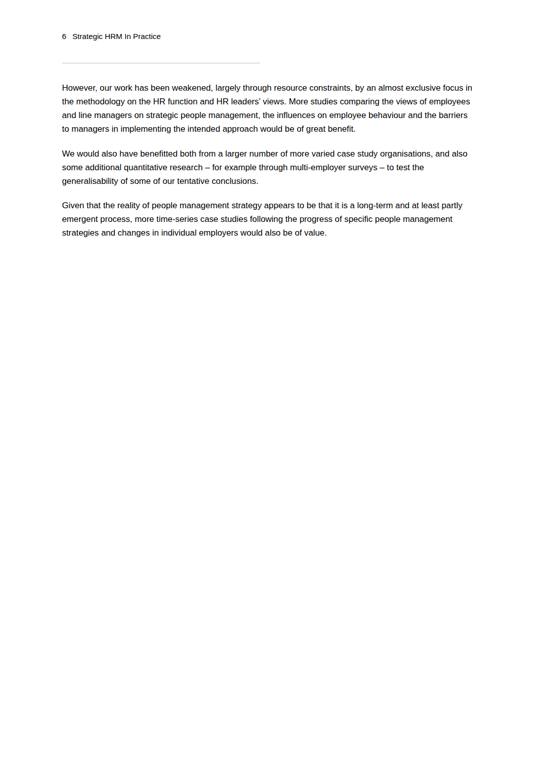6 Strategic HRM In Practice
However, our work has been weakened, largely through resource constraints, by an almost exclusive focus in the methodology on the HR function and HR leaders' views. More studies comparing the views of employees and line managers on strategic people management, the influences on employee behaviour and the barriers to managers in implementing the intended approach would be of great benefit.
We would also have benefitted both from a larger number of more varied case study organisations, and also some additional quantitative research – for example through multi-employer surveys – to test the generalisability of some of our tentative conclusions.
Given that the reality of people management strategy appears to be that it is a long-term and at least partly emergent process, more time-series case studies following the progress of specific people management strategies and changes in individual employers would also be of value.